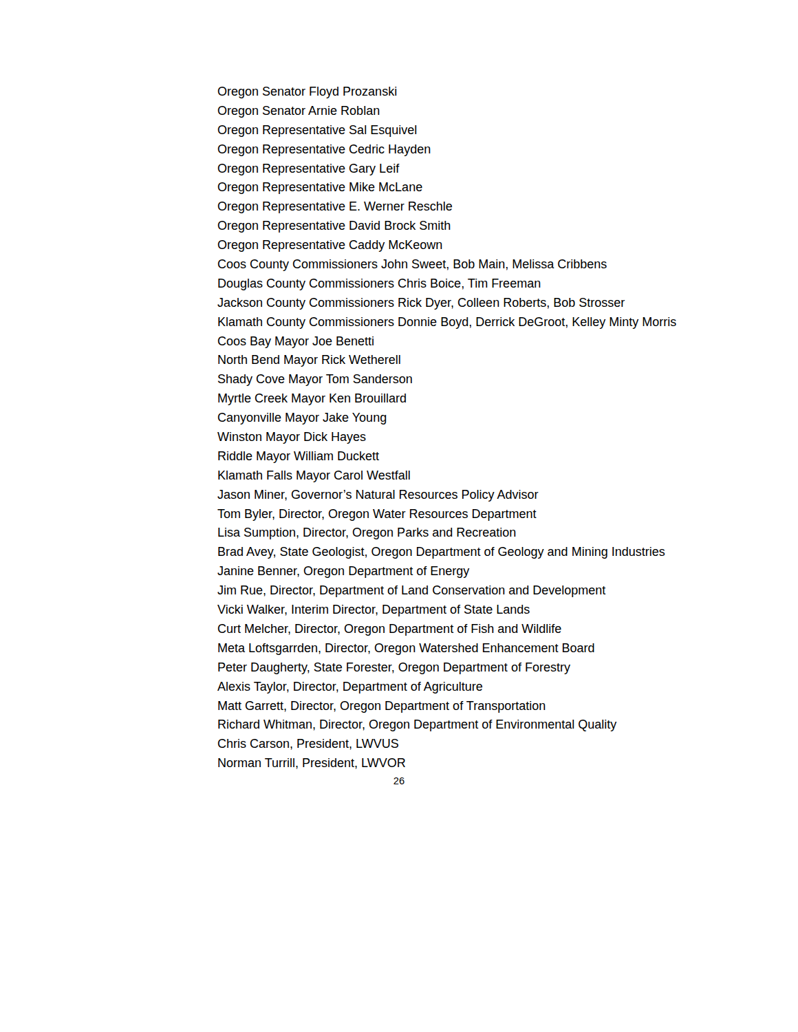Oregon Senator Floyd Prozanski
Oregon Senator Arnie Roblan
Oregon Representative Sal Esquivel
Oregon Representative Cedric Hayden
Oregon Representative Gary Leif
Oregon Representative Mike McLane
Oregon Representative E. Werner Reschle
Oregon Representative David Brock Smith
Oregon Representative Caddy McKeown
Coos County Commissioners John Sweet, Bob Main, Melissa Cribbens
Douglas County Commissioners Chris Boice, Tim Freeman
Jackson County Commissioners Rick Dyer, Colleen Roberts, Bob Strosser
Klamath County Commissioners Donnie Boyd, Derrick DeGroot, Kelley Minty Morris
Coos Bay Mayor Joe Benetti
North Bend Mayor Rick Wetherell
Shady Cove Mayor Tom Sanderson
Myrtle Creek Mayor Ken Brouillard
Canyonville Mayor Jake Young
Winston Mayor Dick Hayes
Riddle Mayor William Duckett
Klamath Falls Mayor Carol Westfall
Jason Miner, Governor’s Natural Resources Policy Advisor
Tom Byler, Director, Oregon Water Resources Department
Lisa Sumption, Director, Oregon Parks and Recreation
Brad Avey, State Geologist, Oregon Department of Geology and Mining Industries
Janine Benner, Oregon Department of Energy
Jim Rue, Director, Department of Land Conservation and Development
Vicki Walker, Interim Director, Department of State Lands
Curt Melcher, Director, Oregon Department of Fish and Wildlife
Meta Loftsgarrden, Director, Oregon Watershed Enhancement Board
Peter Daugherty, State Forester, Oregon Department of Forestry
Alexis Taylor, Director, Department of Agriculture
Matt Garrett, Director, Oregon Department of Transportation
Richard Whitman, Director, Oregon Department of Environmental Quality
Chris Carson, President, LWVUS
Norman Turrill, President, LWVOR
26